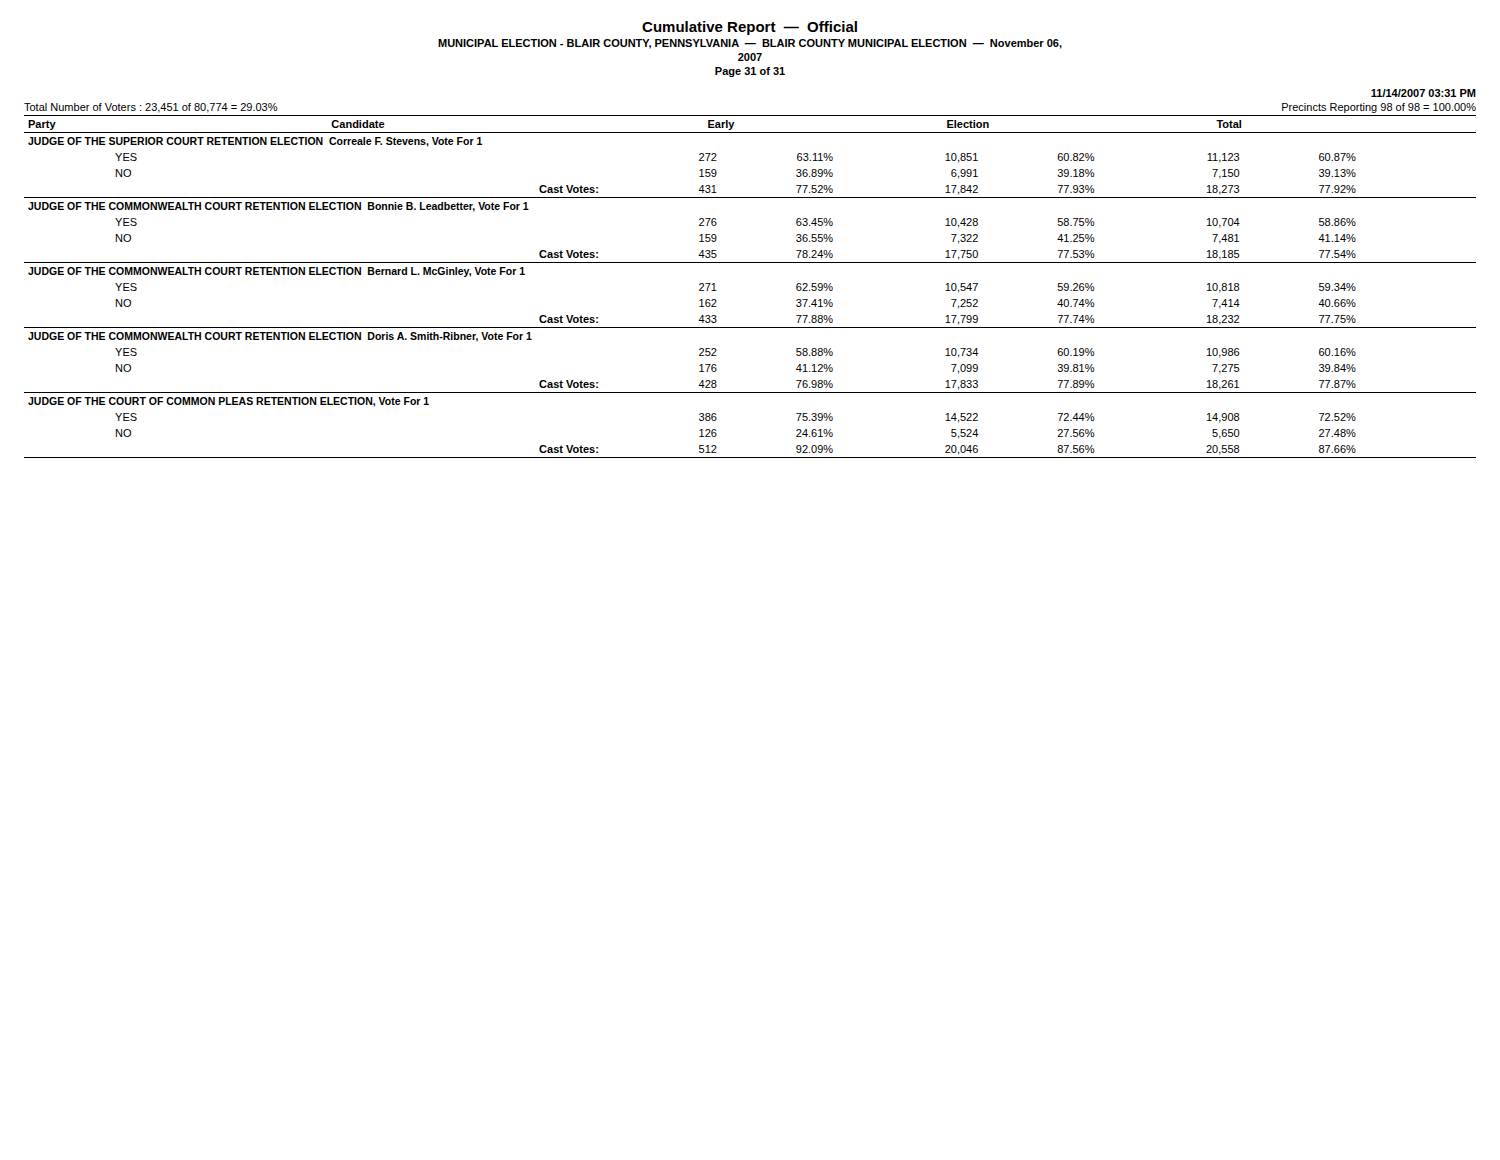Cumulative Report — Official
MUNICIPAL ELECTION - BLAIR COUNTY, PENNSYLVANIA — BLAIR COUNTY MUNICIPAL ELECTION — November 06,
2007
Page 31 of 31
11/14/2007 03:31 PM
Total Number of Voters : 23,451 of 80,774 = 29.03%
Precincts Reporting 98 of 98 = 100.00%
| Party | Candidate | Early | Election | Total | |
| --- | --- | --- | --- | --- | --- |
| JUDGE OF THE SUPERIOR COURT RETENTION ELECTION Correale F. Stevens, Vote For 1 |
| | YES | 272 | 63.11% | 10,851 | 60.82% | 11,123 | 60.87% | |
| | NO | 159 | 36.89% | 6,991 | 39.18% | 7,150 | 39.13% | |
| | Cast Votes: | 431 | 77.52% | 17,842 | 77.93% | 18,273 | 77.92% | |
| JUDGE OF THE COMMONWEALTH COURT RETENTION ELECTION Bonnie B. Leadbetter, Vote For 1 |
| | YES | 276 | 63.45% | 10,428 | 58.75% | 10,704 | 58.86% | |
| | NO | 159 | 36.55% | 7,322 | 41.25% | 7,481 | 41.14% | |
| | Cast Votes: | 435 | 78.24% | 17,750 | 77.53% | 18,185 | 77.54% | |
| JUDGE OF THE COMMONWEALTH COURT RETENTION ELECTION Bernard L. McGinley, Vote For 1 |
| | YES | 271 | 62.59% | 10,547 | 59.26% | 10,818 | 59.34% | |
| | NO | 162 | 37.41% | 7,252 | 40.74% | 7,414 | 40.66% | |
| | Cast Votes: | 433 | 77.88% | 17,799 | 77.74% | 18,232 | 77.75% | |
| JUDGE OF THE COMMONWEALTH COURT RETENTION ELECTION Doris A. Smith-Ribner, Vote For 1 |
| | YES | 252 | 58.88% | 10,734 | 60.19% | 10,986 | 60.16% | |
| | NO | 176 | 41.12% | 7,099 | 39.81% | 7,275 | 39.84% | |
| | Cast Votes: | 428 | 76.98% | 17,833 | 77.89% | 18,261 | 77.87% | |
| JUDGE OF THE COURT OF COMMON PLEAS RETENTION ELECTION, Vote For 1 |
| | YES | 386 | 75.39% | 14,522 | 72.44% | 14,908 | 72.52% | |
| | NO | 126 | 24.61% | 5,524 | 27.56% | 5,650 | 27.48% | |
| | Cast Votes: | 512 | 92.09% | 20,046 | 87.56% | 20,558 | 87.66% | |